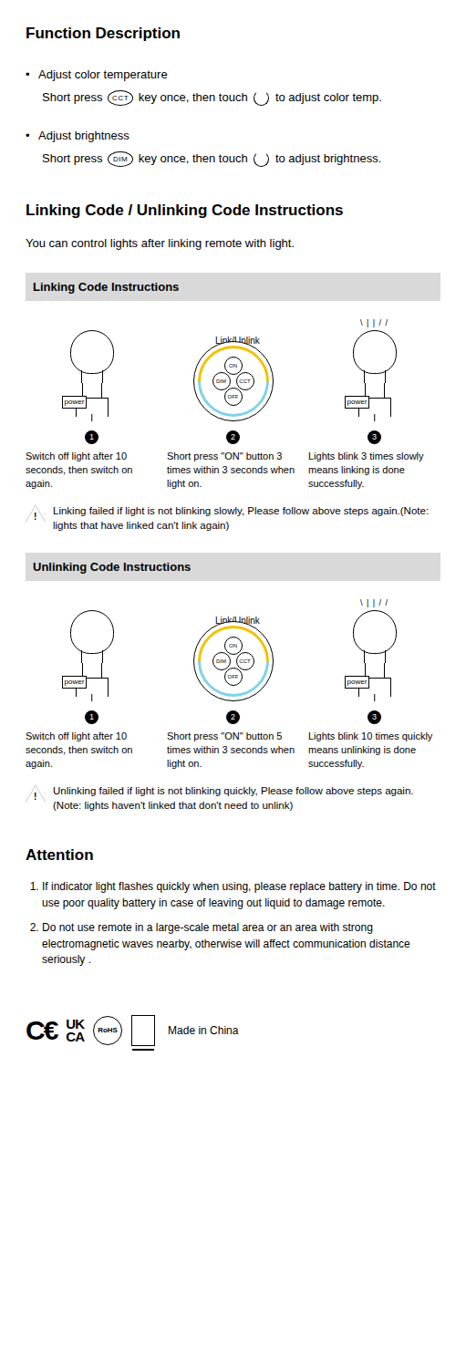Function Description
Adjust color temperature Short press CCT key once, then touch to adjust color temp.
Adjust brightness Short press DIM key once, then touch to adjust brightness.
Linking Code / Unlinking Code Instructions
You can control lights after linking remote with light.
Linking Code Instructions
power
1
Link/Unlink
button
ON
DIM
CCT
OFF
2
\ | | / /
power
3
Switch off light after 10 seconds, then switch on again.
Short press "ON" button 3 times within 3 seconds when light on.
Lights blink 3 times slowly means linking is done successfully.
Linking failed if light is not blinking slowly, Please follow above steps again.(Note: lights that have linked can't link again)
Unlinking Code Instructions
power
1
Link/Unlink
button
ON
DIM
CCT
OFF
2
\ | | / /
power
3
Switch off light after 10 seconds, then switch on again.
Short press "ON" button 5 times within 3 seconds when light on.
Lights blink 10 times quickly means unlinking is done successfully.
Unlinking failed if light is not blinking quickly, Please follow above steps again.(Note: lights haven't linked that don't need to unlink)
Attention
If indicator light flashes quickly when using, please replace battery in time. Do not use poor quality battery in case of leaving out liquid to damage remote.
Do not use remote in a large-scale metal area or an area with strong electromagnetic waves nearby, otherwise will affect communication distance seriously .
C€ UK
CA RoHS Made in China